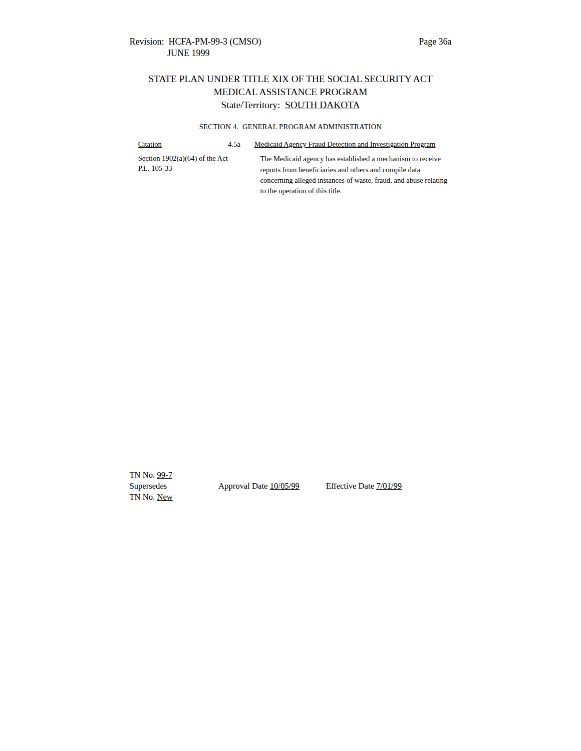Revision: HCFA-PM-99-3 (CMSO)JUNE 1999
Page 36a
STATE PLAN UNDER TITLE XIX OF THE SOCIAL SECURITY ACT MEDICAL ASSISTANCE PROGRAM State/Territory: SOUTH DAKOTA
SECTION 4. GENERAL PROGRAM ADMINISTRATION
Citation
4.5a
Medicaid Agency Fraud Detection and Investigation Program
Section 1902(a)(64) of the Act
P.L. 105-33
The Medicaid agency has established a mechanism to receive reports from beneficiaries and others and compile data concerning alleged instances of waste, fraud, and abuse relating to the operation of this title.
TN No. 99-7
Supersedes
Approval Date 10/05/99
Effective Date 7/01/99
TN No. New